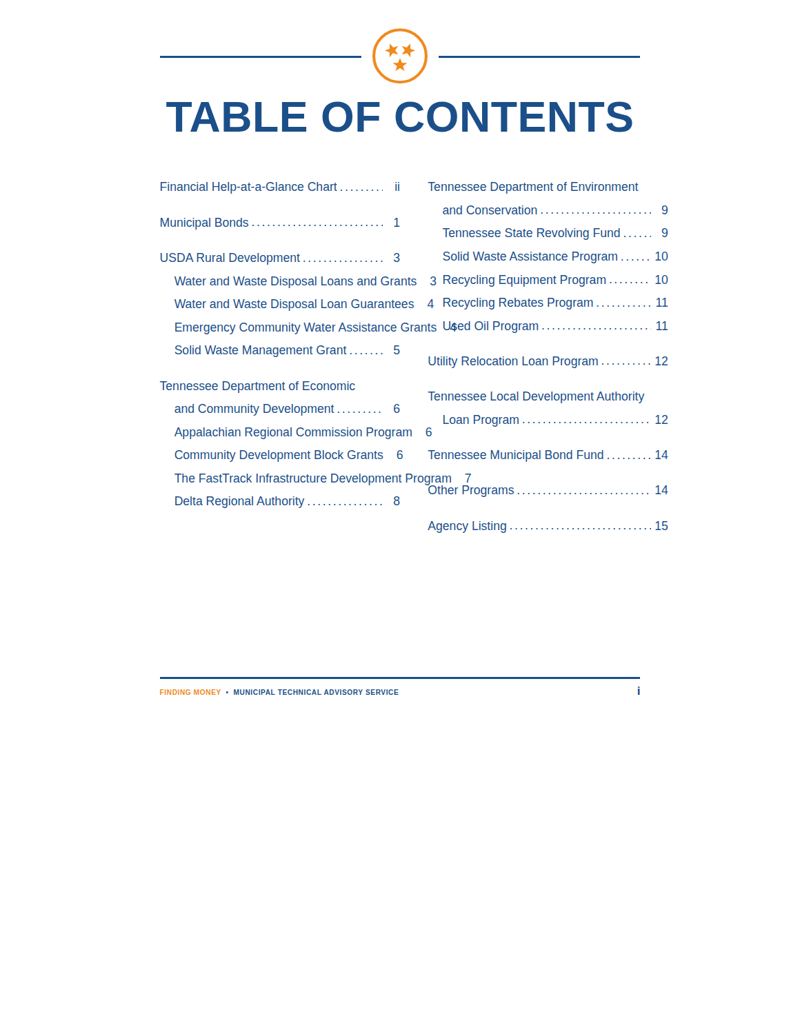TABLE OF CONTENTS
Financial Help-at-a-Glance Chart ................................................................ ii
Municipal Bonds ................................................................ 1
USDA Rural Development ................................................................ 3
Water and Waste Disposal Loans and Grants ................................................................ 3
Water and Waste Disposal Loan Guarantees ................................................................ 4
Emergency Community Water Assistance Grants ................................................................ 4
Solid Waste Management Grant ................................................................ 5
Tennessee Department of Economic
and Community Development ................................................................ 6
Appalachian Regional Commission Program ................................................................ 6
Community Development Block Grants ................................................................ 6
The FastTrack Infrastructure Development Program ................................................................ 7
Delta Regional Authority ................................................................ 8
Tennessee Department of Environment
and Conservation ................................................................ 9
Tennessee State Revolving Fund ................................................................ 9
Solid Waste Assistance Program ................................................................ 10
Recycling Equipment Program ................................................................ 10
Recycling Rebates Program ................................................................ 11
Used Oil Program ................................................................ 11
Utility Relocation Loan Program ................................................................ 12
Tennessee Local Development Authority
Loan Program ................................................................ 12
Tennessee Municipal Bond Fund ................................................................ 14
Other Programs ................................................................ 14
Agency Listing ................................................................ 15
FINDING MONEY • MUNICIPAL TECHNICAL ADVISORY SERVICE
i